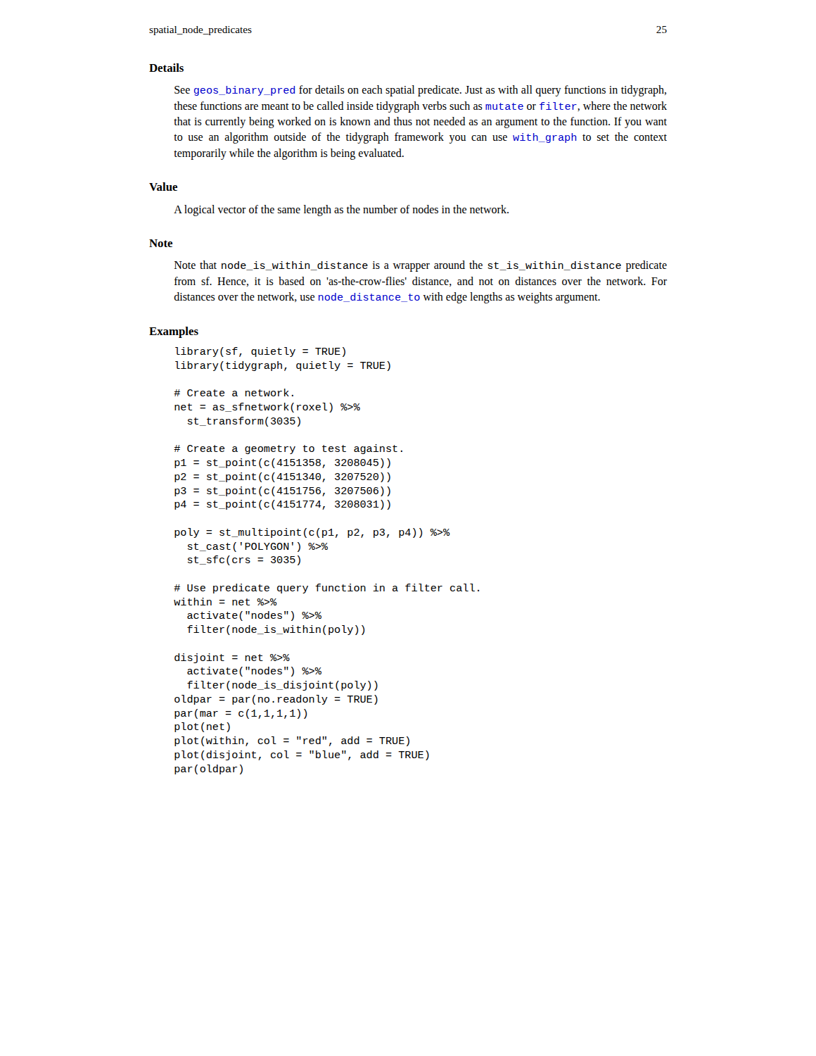spatial_node_predicates 25
Details
See geos_binary_pred for details on each spatial predicate. Just as with all query functions in tidygraph, these functions are meant to be called inside tidygraph verbs such as mutate or filter, where the network that is currently being worked on is known and thus not needed as an argument to the function. If you want to use an algorithm outside of the tidygraph framework you can use with_graph to set the context temporarily while the algorithm is being evaluated.
Value
A logical vector of the same length as the number of nodes in the network.
Note
Note that node_is_within_distance is a wrapper around the st_is_within_distance predicate from sf. Hence, it is based on 'as-the-crow-flies' distance, and not on distances over the network. For distances over the network, use node_distance_to with edge lengths as weights argument.
Examples
library(sf, quietly = TRUE)
library(tidygraph, quietly = TRUE)

# Create a network.
net = as_sfnetwork(roxel) %>%
  st_transform(3035)

# Create a geometry to test against.
p1 = st_point(c(4151358, 3208045))
p2 = st_point(c(4151340, 3207520))
p3 = st_point(c(4151756, 3207506))
p4 = st_point(c(4151774, 3208031))

poly = st_multipoint(c(p1, p2, p3, p4)) %>%
  st_cast('POLYGON') %>%
  st_sfc(crs = 3035)

# Use predicate query function in a filter call.
within = net %>%
  activate("nodes") %>%
  filter(node_is_within(poly))

disjoint = net %>%
  activate("nodes") %>%
  filter(node_is_disjoint(poly))
oldpar = par(no.readonly = TRUE)
par(mar = c(1,1,1,1))
plot(net)
plot(within, col = "red", add = TRUE)
plot(disjoint, col = "blue", add = TRUE)
par(oldpar)